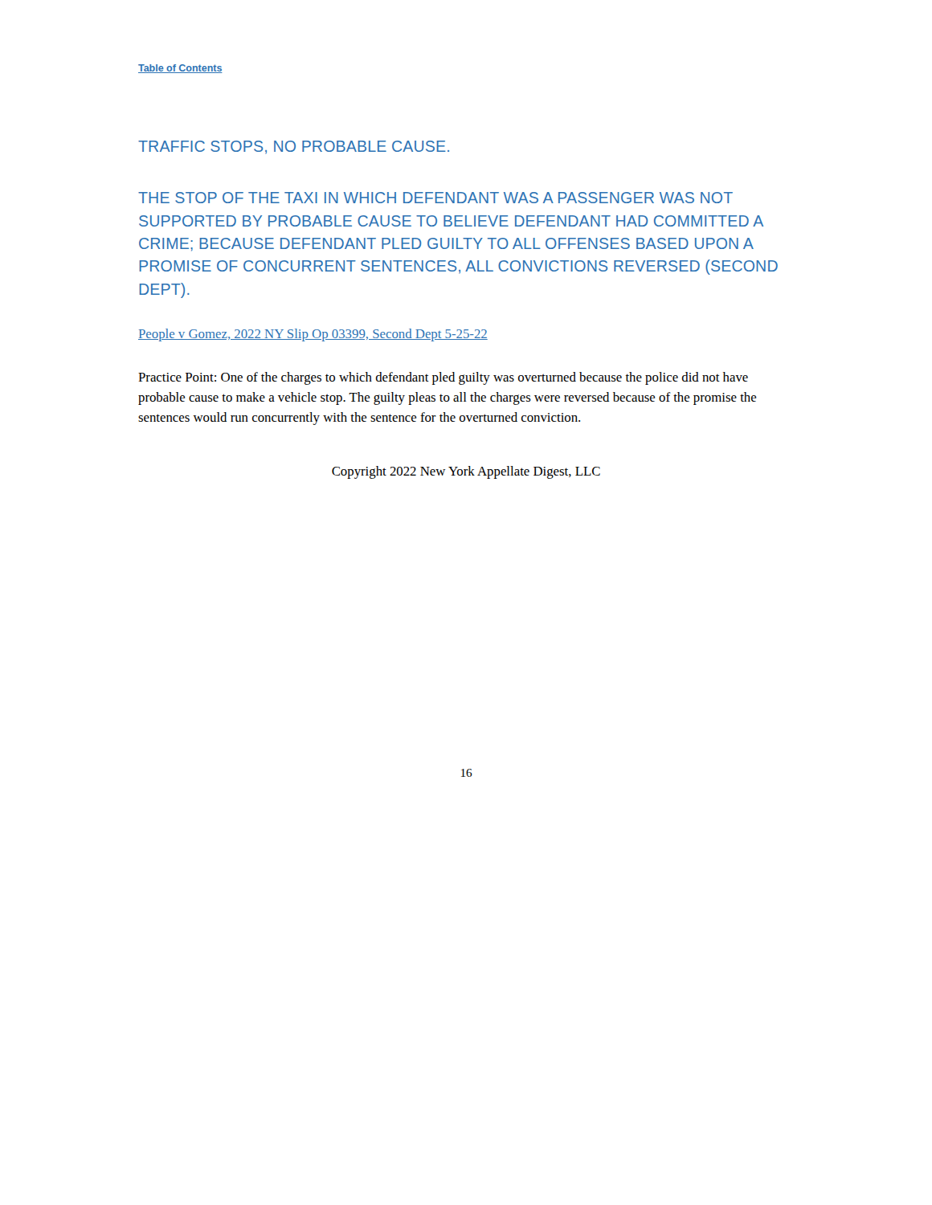Table of Contents
TRAFFIC STOPS, NO PROBABLE CAUSE.
THE STOP OF THE TAXI IN WHICH DEFENDANT WAS A PASSENGER WAS NOT SUPPORTED BY PROBABLE CAUSE TO BELIEVE DEFENDANT HAD COMMITTED A CRIME; BECAUSE DEFENDANT PLED GUILTY TO ALL OFFENSES BASED UPON A PROMISE OF CONCURRENT SENTENCES, ALL CONVICTIONS REVERSED (SECOND DEPT).
People v Gomez, 2022 NY Slip Op 03399, Second Dept 5-25-22
Practice Point: One of the charges to which defendant pled guilty was overturned because the police did not have probable cause to make a vehicle stop. The guilty pleas to all the charges were reversed because of the promise the sentences would run concurrently with the sentence for the overturned conviction.
Copyright 2022 New York Appellate Digest, LLC
16